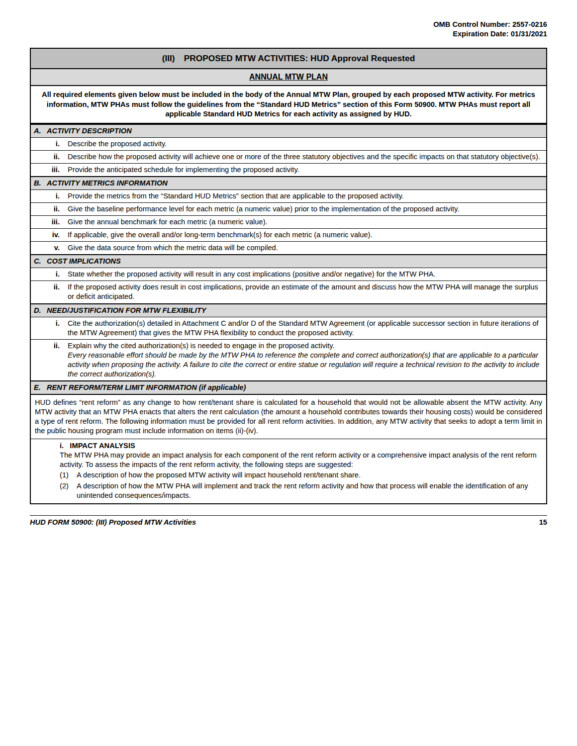OMB Control Number: 2557-0216
Expiration Date: 01/31/2021
(III) PROPOSED MTW ACTIVITIES: HUD Approval Requested
ANNUAL MTW PLAN
All required elements given below must be included in the body of the Annual MTW Plan, grouped by each proposed MTW activity. For metrics information, MTW PHAs must follow the guidelines from the “Standard HUD Metrics” section of this Form 50900. MTW PHAs must report all applicable Standard HUD Metrics for each activity as assigned by HUD.
A. ACTIVITY DESCRIPTION
| i. | Describe the proposed activity. |
| ii. | Describe how the proposed activity will achieve one or more of the three statutory objectives and the specific impacts on that statutory objective(s). |
| iii. | Provide the anticipated schedule for implementing the proposed activity. |
B. ACTIVITY METRICS INFORMATION
| i. | Provide the metrics from the “Standard HUD Metrics” section that are applicable to the proposed activity. |
| ii. | Give the baseline performance level for each metric (a numeric value) prior to the implementation of the proposed activity. |
| iii. | Give the annual benchmark for each metric (a numeric value). |
| iv. | If applicable, give the overall and/or long-term benchmark(s) for each metric (a numeric value). |
| v. | Give the data source from which the metric data will be compiled. |
C. COST IMPLICATIONS
| i. | State whether the proposed activity will result in any cost implications (positive and/or negative) for the MTW PHA. |
| ii. | If the proposed activity does result in cost implications, provide an estimate of the amount and discuss how the MTW PHA will manage the surplus or deficit anticipated. |
D. NEED/JUSTIFICATION FOR MTW FLEXIBILITY
| i. | Cite the authorization(s) detailed in Attachment C and/or D of the Standard MTW Agreement (or applicable successor section in future iterations of the MTW Agreement) that gives the MTW PHA flexibility to conduct the proposed activity. |
| ii. | Explain why the cited authorization(s) is needed to engage in the proposed activity. Every reasonable effort should be made by the MTW PHA to reference the complete and correct authorization(s) that are applicable to a particular activity when proposing the activity. A failure to cite the correct or entire statue or regulation will require a technical revision to the activity to include the correct authorization(s). |
E. RENT REFORM/TERM LIMIT INFORMATION (if applicable)
HUD defines “rent reform” as any change to how rent/tenant share is calculated for a household that would not be allowable absent the MTW activity. Any MTW activity that an MTW PHA enacts that alters the rent calculation (the amount a household contributes towards their housing costs) would be considered a type of rent reform. The following information must be provided for all rent reform activities. In addition, any MTW activity that seeks to adopt a term limit in the public housing program must include information on items (ii)-(iv).
i. IMPACT ANALYSIS
The MTW PHA may provide an impact analysis for each component of the rent reform activity or a comprehensive impact analysis of the rent reform activity. To assess the impacts of the rent reform activity, the following steps are suggested:
A description of how the proposed MTW activity will impact household rent/tenant share.
A description of how the MTW PHA will implement and track the rent reform activity and how that process will enable the identification of any unintended consequences/impacts.
HUD FORM 50900: (III) Proposed MTW Activities 15